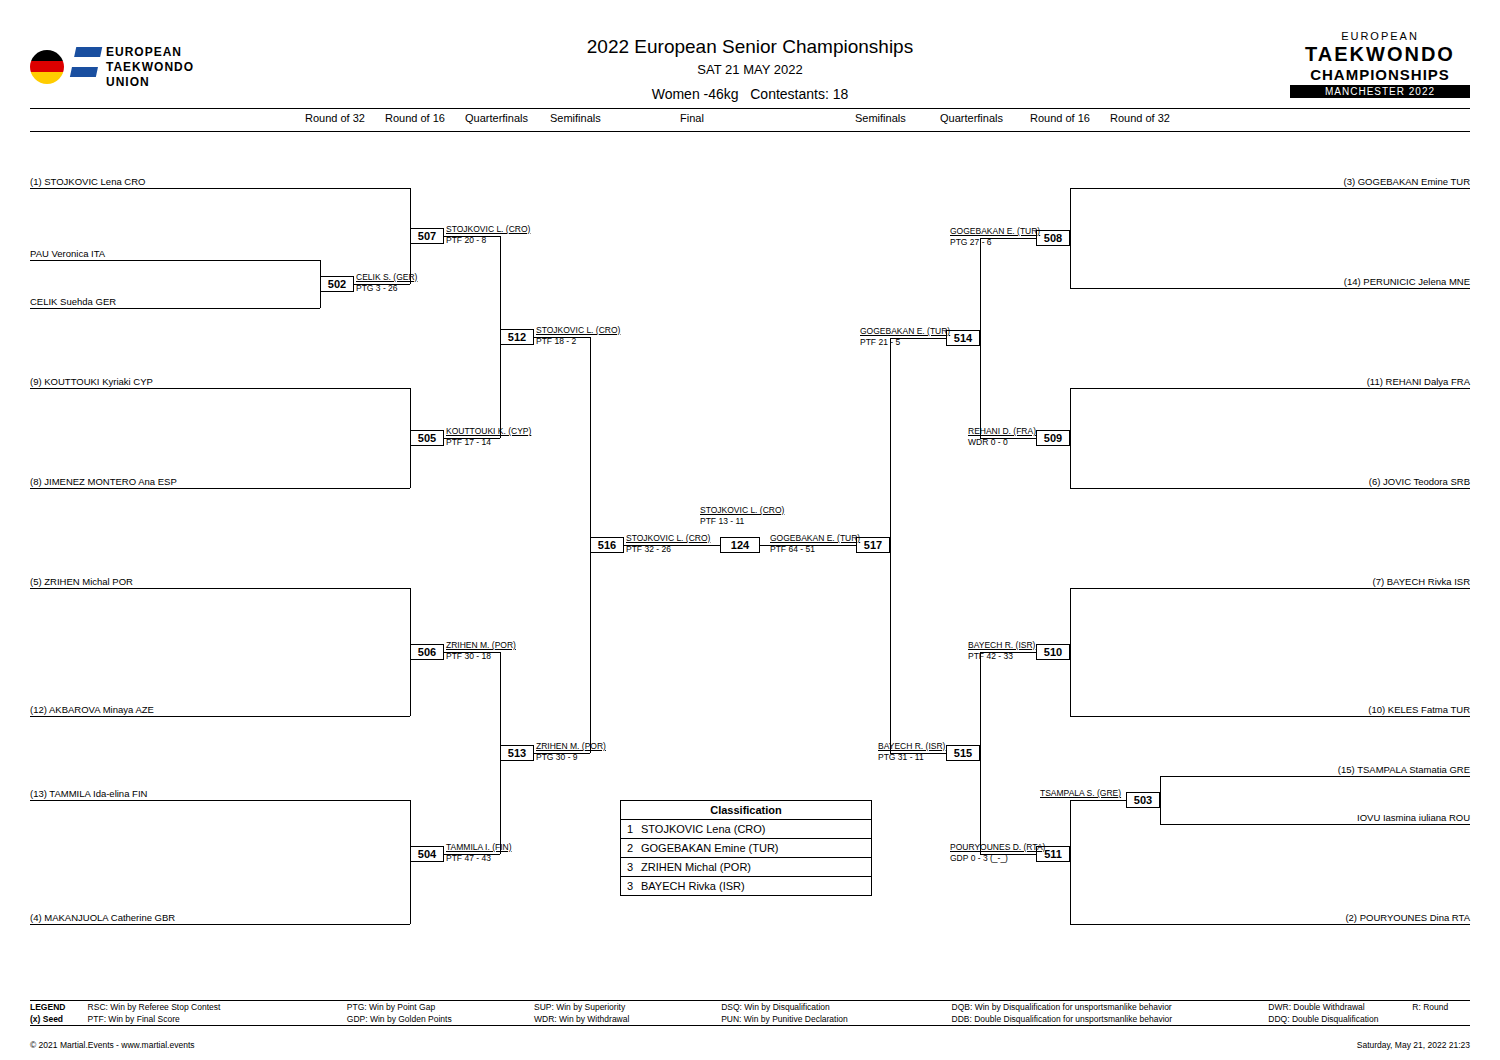EUROPEAN
TAEKWONDO
UNION
2022 European Senior Championships
SAT 21 MAY 2022
Women -46kg Contestants: 18
EUROPEAN
TAEKWONDO
CHAMPIONSHIPS
MANCHESTER 2022
Round of 32 Round of 16 Quarterfinals Semifinals Final Semifinals Quarterfinals Round of 16 Round of 32
LEFT SIDE
(1) STOJKOVIC Lena CRO
PAU Veronica ITA
CELIK Suehda GER
502
CELIK S. (GER)
PTG 3 - 26
507
STOJKOVIC L. (CRO)
PTF 20 - 8
(9) KOUTTOUKI Kyriaki CYP
(8) JIMENEZ MONTERO Ana ESP
505
KOUTTOUKI K. (CYP)
PTF 17 - 14
512
STOJKOVIC L. (CRO)
PTF 18 - 2
(5) ZRIHEN Michal POR
(12) AKBAROVA Minaya AZE
506
ZRIHEN M. (POR)
PTF 30 - 18
(13) TAMMILA Ida-elina FIN
(4) MAKANJUOLA Catherine GBR
504
TAMMILA I. (FIN)
PTF 47 - 43
513
ZRIHEN M. (POR)
PTG 30 - 9
516
STOJKOVIC L. (CRO)
PTF 32 - 26
RIGHT SIDE
(3) GOGEBAKAN Emine TUR
(14) PERUNICIC Jelena MNE
508
GOGEBAKAN E. (TUR)
PTG 27 - 6
(11) REHANI Dalya FRA
(6) JOVIC Teodora SRB
509
REHANI D. (FRA)
WDR 0 - 0
514
GOGEBAKAN E. (TUR)
PTF 21 - 5
(7) BAYECH Rivka ISR
(10) KELES Fatma TUR
510
BAYECH R. (ISR)
PTF 42 - 33
(15) TSAMPALA Stamatia GRE
IOVU Iasmina iuliana ROU
503
TSAMPALA S. (GRE)
(2) POURYOUNES Dina RTA
511
POURYOUNES D. (RTA)
GDP 0 - 3 (_-_)
515
BAYECH R. (ISR)
PTG 31 - 11
517
GOGEBAKAN E. (TUR)
PTF 64 - 51
124
STOJKOVIC L. (CRO)
PTF 13 - 11
Classification
1 STOJKOVIC Lena (CRO)
2 GOGEBAKAN Emine (TUR)
3 ZRIHEN Michal (POR)
3 BAYECH Rivka (ISR)
| LEGEND | RSC: Win by Referee Stop Contest | PTG: Win by Point Gap | SUP: Win by Superiority | DSQ: Win by Disqualification | DQB: Win by Disqualification for unsportsmanlike behavior | DWR: Double Withdrawal | R: Round |
| (x) Seed | PTF: Win by Final Score | GDP: Win by Golden Points | WDR: Win by Withdrawal | PUN: Win by Punitive Declaration | DDB: Double Disqualification for unsportsmanlike behavior | DDQ: Double Disqualification | |
© 2021 Martial.Events - www.martial.events Saturday, May 21, 2022 21:23